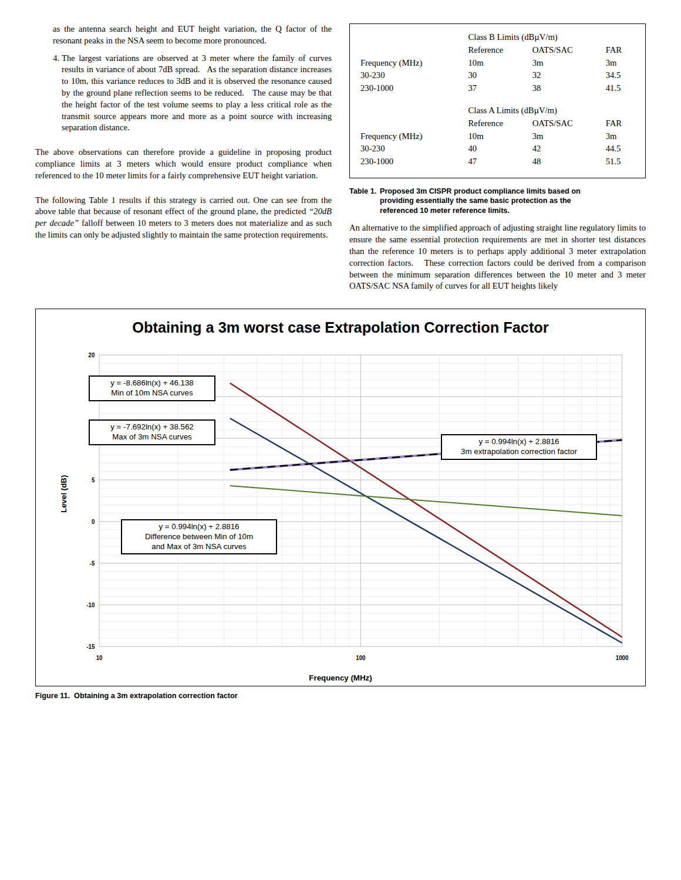as the antenna search height and EUT height variation, the Q factor of the resonant peaks in the NSA seem to become more pronounced.
The largest variations are observed at 3 meter where the family of curves results in variance of about 7dB spread. As the separation distance increases to 10m, this variance reduces to 3dB and it is observed the resonance caused by the ground plane reflection seems to be reduced. The cause may be that the height factor of the test volume seems to play a less critical role as the transmit source appears more and more as a point source with increasing separation distance.
The above observations can therefore provide a guideline in proposing product compliance limits at 3 meters which would ensure product compliance when referenced to the 10 meter limits for a fairly comprehensive EUT height variation.
The following Table 1 results if this strategy is carried out. One can see from the above table that because of resonant effect of the ground plane, the predicted “20dB per decade” falloff between 10 meters to 3 meters does not materialize and as such the limits can only be adjusted slightly to maintain the same protection requirements.
| | Class B Limits (dBµV/m) |
| | Reference | OATS/SAC | FAR |
| Frequency (MHz) | 10m | 3m | 3m |
| 30-230 | 30 | 32 | 34.5 |
| 230-1000 | 37 | 38 | 41.5 |
| | Class A Limits (dBµV/m) |
| | Reference | OATS/SAC | FAR |
| Frequency (MHz) | 10m | 3m | 3m |
| 30-230 | 40 | 42 | 44.5 |
| 230-1000 | 47 | 48 | 51.5 |
Table 1. Proposed 3m CISPR product compliance limits based on providing essentially the same basic protection as the referenced 10 meter reference limits.
An alternative to the simplified approach of adjusting straight line regulatory limits to ensure the same essential protection requirements are met in shorter test distances than the reference 10 meters is to perhaps apply additional 3 meter extrapolation correction factors. These correction factors could be derived from a comparison between the minimum separation differences between the 10 meter and 3 meter OATS/SAC NSA family of curves for all EUT heights likely
Obtaining a 3m worst case Extrapolation Correction Factor
Level (dB)
20 15 10 5 0 -5 -10 -15 10 100 1000
y = -8.686ln(x) + 46.138
Min of 10m NSA curves
y = -7.692ln(x) + 38.562
Max of 3m NSA curves
y = 0.994ln(x) + 2.8816
3m extrapolation correction factor
y = 0.994ln(x) + 2.8816
Difference between Min of 10m
and Max of 3m NSA curves
Frequency (MHz)
Figure 11. Obtaining a 3m extrapolation correction factor